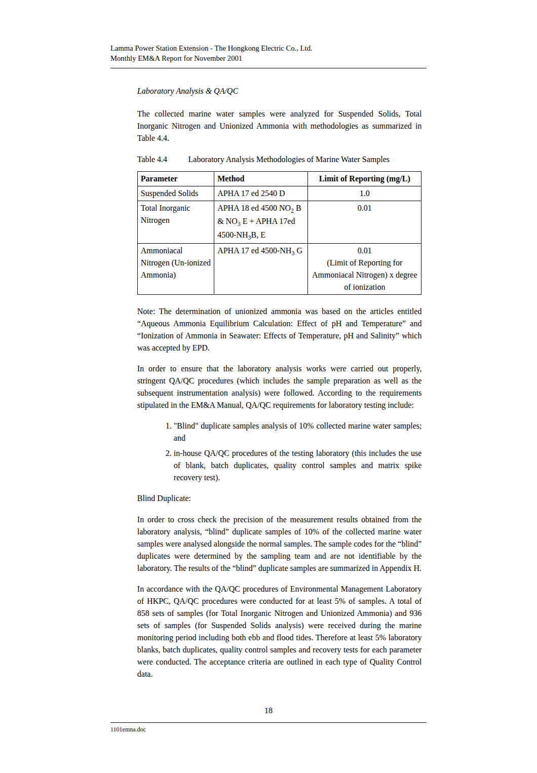Lamma Power Station Extension - The Hongkong Electric Co., Ltd.
Monthly EM&A Report for November 2001
Laboratory Analysis & QA/QC
The collected marine water samples were analyzed for Suspended Solids, Total Inorganic Nitrogen and Unionized Ammonia with methodologies as summarized in Table 4.4.
Table 4.4 Laboratory Analysis Methodologies of Marine Water Samples
| Parameter | Method | Limit of Reporting (mg/L) |
| --- | --- | --- |
| Suspended Solids | APHA 17 ed 2540 D | 1.0 |
| Total Inorganic Nitrogen | APHA 18 ed 4500 NO 2 B & NO 3 E + APHA 17ed 4500-NH 3 B, E | 0.01 |
| Ammoniacal Nitrogen (Un-ionized Ammonia) | APHA 17 ed 4500-NH 3 G | 0.01 (Limit of Reporting for Ammoniacal Nitrogen) x degree of ionization |
Note: The determination of unionized ammonia was based on the articles entitled “Aqueous Ammonia Equilibrium Calculation: Effect of pH and Temperature” and “Ionization of Ammonia in Seawater: Effects of Temperature, pH and Salinity” which was accepted by EPD.
In order to ensure that the laboratory analysis works were carried out properly, stringent QA/QC procedures (which includes the sample preparation as well as the subsequent instrumentation analysis) were followed. According to the requirements stipulated in the EM&A Manual, QA/QC requirements for laboratory testing include:
"Blind" duplicate samples analysis of 10% collected marine water samples; and
in-house QA/QC procedures of the testing laboratory (this includes the use of blank, batch duplicates, quality control samples and matrix spike recovery test).
Blind Duplicate:
In order to cross check the precision of the measurement results obtained from the laboratory analysis, “blind” duplicate samples of 10% of the collected marine water samples were analysed alongside the normal samples. The sample codes for the “blind” duplicates were determined by the sampling team and are not identifiable by the laboratory. The results of the “blind” duplicate samples are summarized in Appendix H.
In accordance with the QA/QC procedures of Environmental Management Laboratory of HKPC, QA/QC procedures were conducted for at least 5% of samples. A total of 858 sets of samples (for Total Inorganic Nitrogen and Unionized Ammonia) and 936 sets of samples (for Suspended Solids analysis) were received during the marine monitoring period including both ebb and flood tides. Therefore at least 5% laboratory blanks, batch duplicates, quality control samples and recovery tests for each parameter were conducted. The acceptance criteria are outlined in each type of Quality Control data.
18
1101emna.doc